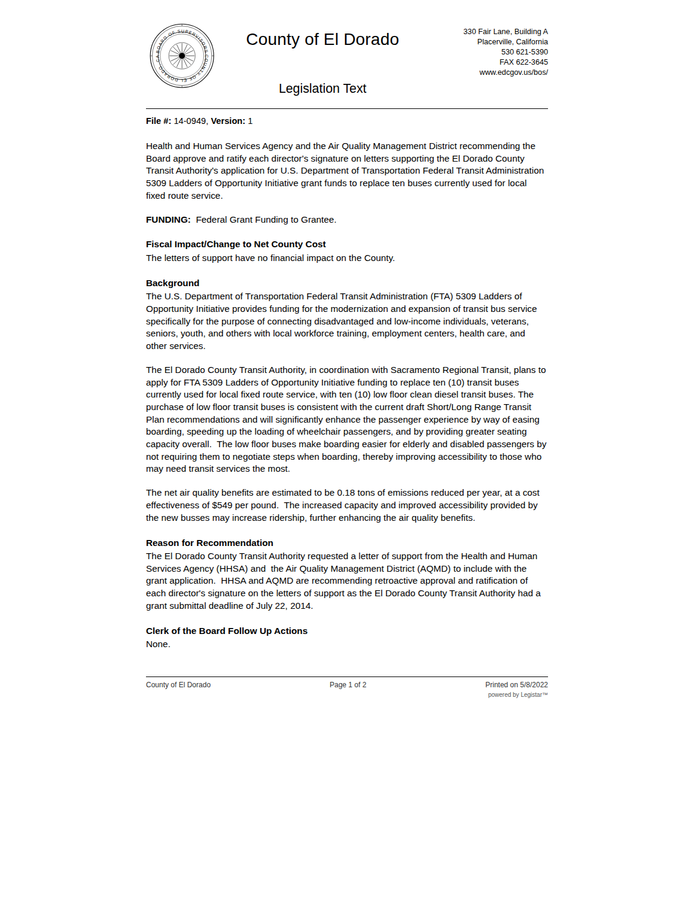BOARD OF SUPERVISORS COUNTY OF EL DORADO, CA
County of El Dorado
Legislation Text
330 Fair Lane, Building A
Placerville, California
530 621-5390
FAX 622-3645
www.edcgov.us/bos/
File #: 14-0949, Version: 1
Health and Human Services Agency and the Air Quality Management District recommending the Board approve and ratify each director's signature on letters supporting the El Dorado County Transit Authority's application for U.S. Department of Transportation Federal Transit Administration 5309 Ladders of Opportunity Initiative grant funds to replace ten buses currently used for local fixed route service.
FUNDING: Federal Grant Funding to Grantee.
Fiscal Impact/Change to Net County Cost
The letters of support have no financial impact on the County.
Background
The U.S. Department of Transportation Federal Transit Administration (FTA) 5309 Ladders of Opportunity Initiative provides funding for the modernization and expansion of transit bus service specifically for the purpose of connecting disadvantaged and low-income individuals, veterans, seniors, youth, and others with local workforce training, employment centers, health care, and other services.
The El Dorado County Transit Authority, in coordination with Sacramento Regional Transit, plans to apply for FTA 5309 Ladders of Opportunity Initiative funding to replace ten (10) transit buses currently used for local fixed route service, with ten (10) low floor clean diesel transit buses. The purchase of low floor transit buses is consistent with the current draft Short/Long Range Transit Plan recommendations and will significantly enhance the passenger experience by way of easing boarding, speeding up the loading of wheelchair passengers, and by providing greater seating capacity overall. The low floor buses make boarding easier for elderly and disabled passengers by not requiring them to negotiate steps when boarding, thereby improving accessibility to those who may need transit services the most.
The net air quality benefits are estimated to be 0.18 tons of emissions reduced per year, at a cost effectiveness of $549 per pound. The increased capacity and improved accessibility provided by the new busses may increase ridership, further enhancing the air quality benefits.
Reason for Recommendation
The El Dorado County Transit Authority requested a letter of support from the Health and Human Services Agency (HHSA) and the Air Quality Management District (AQMD) to include with the grant application. HHSA and AQMD are recommending retroactive approval and ratification of each director's signature on the letters of support as the El Dorado County Transit Authority had a grant submittal deadline of July 22, 2014.
Clerk of the Board Follow Up Actions
None.
County of El Dorado
Page 1 of 2
Printed on 5/8/2022
powered by Legistar™